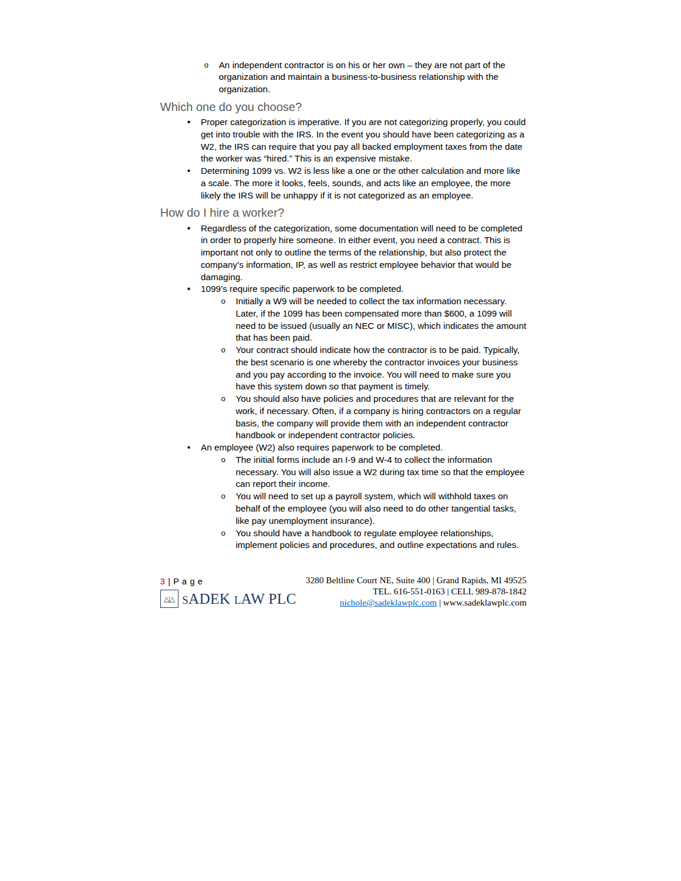An independent contractor is on his or her own – they are not part of the organization and maintain a business-to-business relationship with the organization.
Which one do you choose?
Proper categorization is imperative. If you are not categorizing properly, you could get into trouble with the IRS. In the event you should have been categorizing as a W2, the IRS can require that you pay all backed employment taxes from the date the worker was “hired.” This is an expensive mistake.
Determining 1099 vs. W2 is less like a one or the other calculation and more like a scale. The more it looks, feels, sounds, and acts like an employee, the more likely the IRS will be unhappy if it is not categorized as an employee.
How do I hire a worker?
Regardless of the categorization, some documentation will need to be completed in order to properly hire someone. In either event, you need a contract. This is important not only to outline the terms of the relationship, but also protect the company’s information, IP, as well as restrict employee behavior that would be damaging.
1099’s require specific paperwork to be completed.
Initially a W9 will be needed to collect the tax information necessary. Later, if the 1099 has been compensated more than $600, a 1099 will need to be issued (usually an NEC or MISC), which indicates the amount that has been paid.
Your contract should indicate how the contractor is to be paid. Typically, the best scenario is one whereby the contractor invoices your business and you pay according to the invoice. You will need to make sure you have this system down so that payment is timely.
You should also have policies and procedures that are relevant for the work, if necessary. Often, if a company is hiring contractors on a regular basis, the company will provide them with an independent contractor handbook or independent contractor policies.
An employee (W2) also requires paperwork to be completed.
The initial forms include an I-9 and W-4 to collect the information necessary. You will also issue a W2 during tax time so that the employee can report their income.
You will need to set up a payroll system, which will withhold taxes on behalf of the employee (you will also need to do other tangential tasks, like pay unemployment insurance).
You should have a handbook to regulate employee relationships, implement policies and procedures, and outline expectations and rules.
3 | P a g e
△|△
SADEK LAW PLC
3280 Beltline Court NE, Suite 400 | Grand Rapids, MI 49525
TEL. 616-551-0163 | CELL 989-878-1842
nichole@sadeklawplc.com | www.sadeklawplc.com